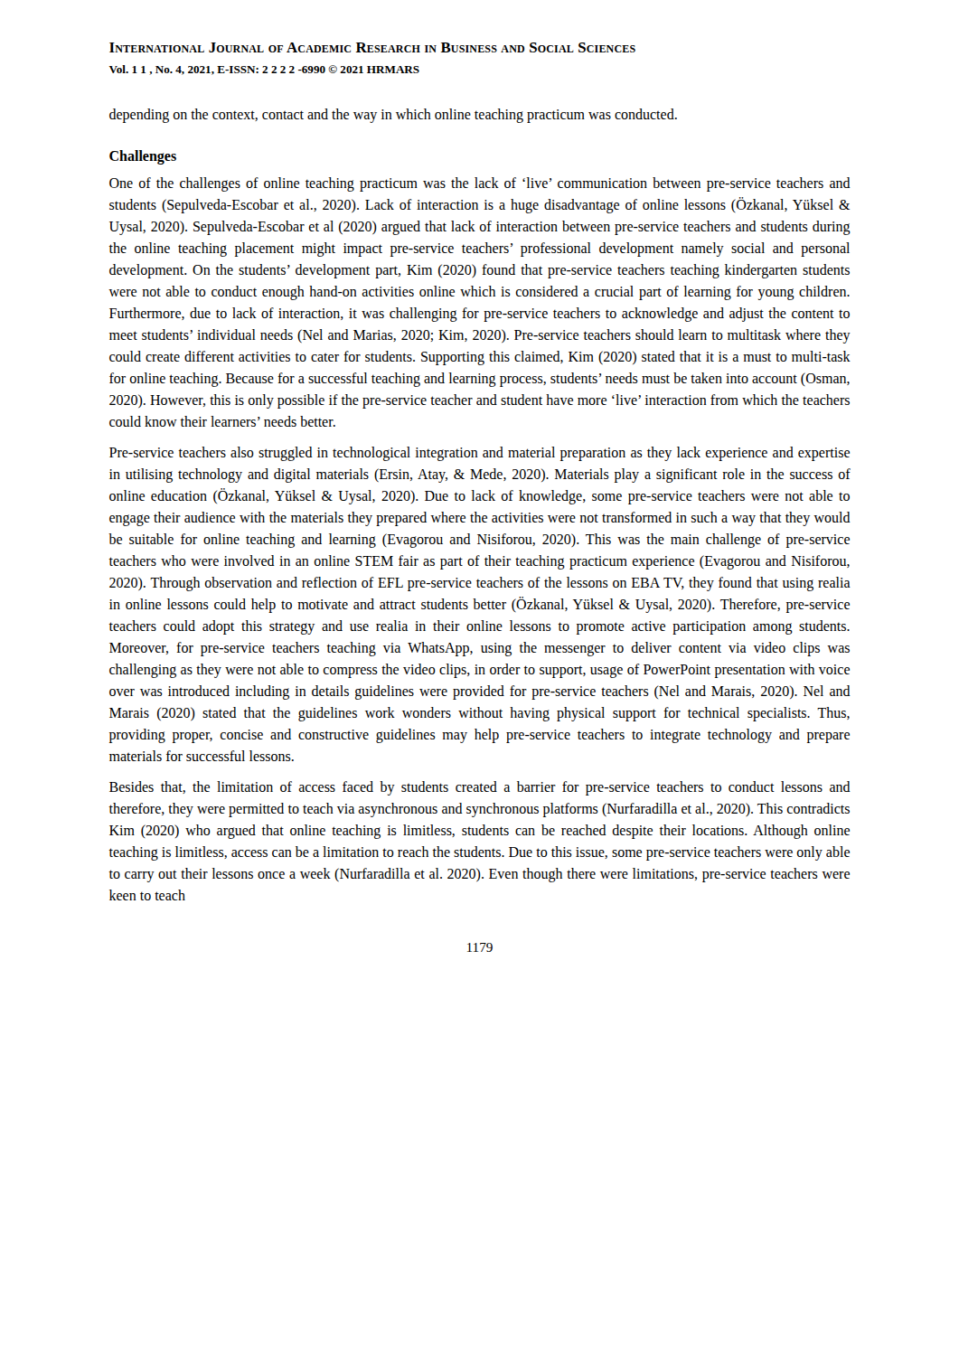International Journal of Academic Research in Business and Social Sciences
Vol. 1 1 , No. 4, 2021, E-ISSN: 2 2 2 2 -6990 © 2021 HRMARS
depending on the context, contact and the way in which online teaching practicum was conducted.
Challenges
One of the challenges of online teaching practicum was the lack of ‘live’ communication between pre-service teachers and students (Sepulveda-Escobar et al., 2020). Lack of interaction is a huge disadvantage of online lessons (Özkanal, Yüksel & Uysal, 2020). Sepulveda-Escobar et al (2020) argued that lack of interaction between pre-service teachers and students during the online teaching placement might impact pre-service teachers’ professional development namely social and personal development. On the students’ development part, Kim (2020) found that pre-service teachers teaching kindergarten students were not able to conduct enough hand-on activities online which is considered a crucial part of learning for young children. Furthermore, due to lack of interaction, it was challenging for pre-service teachers to acknowledge and adjust the content to meet students’ individual needs (Nel and Marias, 2020; Kim, 2020). Pre-service teachers should learn to multitask where they could create different activities to cater for students. Supporting this claimed, Kim (2020) stated that it is a must to multi-task for online teaching. Because for a successful teaching and learning process, students’ needs must be taken into account (Osman, 2020). However, this is only possible if the pre-service teacher and student have more ‘live’ interaction from which the teachers could know their learners’ needs better.
Pre-service teachers also struggled in technological integration and material preparation as they lack experience and expertise in utilising technology and digital materials (Ersin, Atay, & Mede, 2020). Materials play a significant role in the success of online education (Özkanal, Yüksel & Uysal, 2020). Due to lack of knowledge, some pre-service teachers were not able to engage their audience with the materials they prepared where the activities were not transformed in such a way that they would be suitable for online teaching and learning (Evagorou and Nisiforou, 2020). This was the main challenge of pre-service teachers who were involved in an online STEM fair as part of their teaching practicum experience (Evagorou and Nisiforou, 2020). Through observation and reflection of EFL pre-service teachers of the lessons on EBA TV, they found that using realia in online lessons could help to motivate and attract students better (Özkanal, Yüksel & Uysal, 2020). Therefore, pre-service teachers could adopt this strategy and use realia in their online lessons to promote active participation among students. Moreover, for pre-service teachers teaching via WhatsApp, using the messenger to deliver content via video clips was challenging as they were not able to compress the video clips, in order to support, usage of PowerPoint presentation with voice over was introduced including in details guidelines were provided for pre-service teachers (Nel and Marais, 2020). Nel and Marais (2020) stated that the guidelines work wonders without having physical support for technical specialists. Thus, providing proper, concise and constructive guidelines may help pre-service teachers to integrate technology and prepare materials for successful lessons.
Besides that, the limitation of access faced by students created a barrier for pre-service teachers to conduct lessons and therefore, they were permitted to teach via asynchronous and synchronous platforms (Nurfaradilla et al., 2020). This contradicts Kim (2020) who argued that online teaching is limitless, students can be reached despite their locations. Although online teaching is limitless, access can be a limitation to reach the students. Due to this issue, some pre-service teachers were only able to carry out their lessons once a week (Nurfaradilla et al. 2020). Even though there were limitations, pre-service teachers were keen to teach
1179